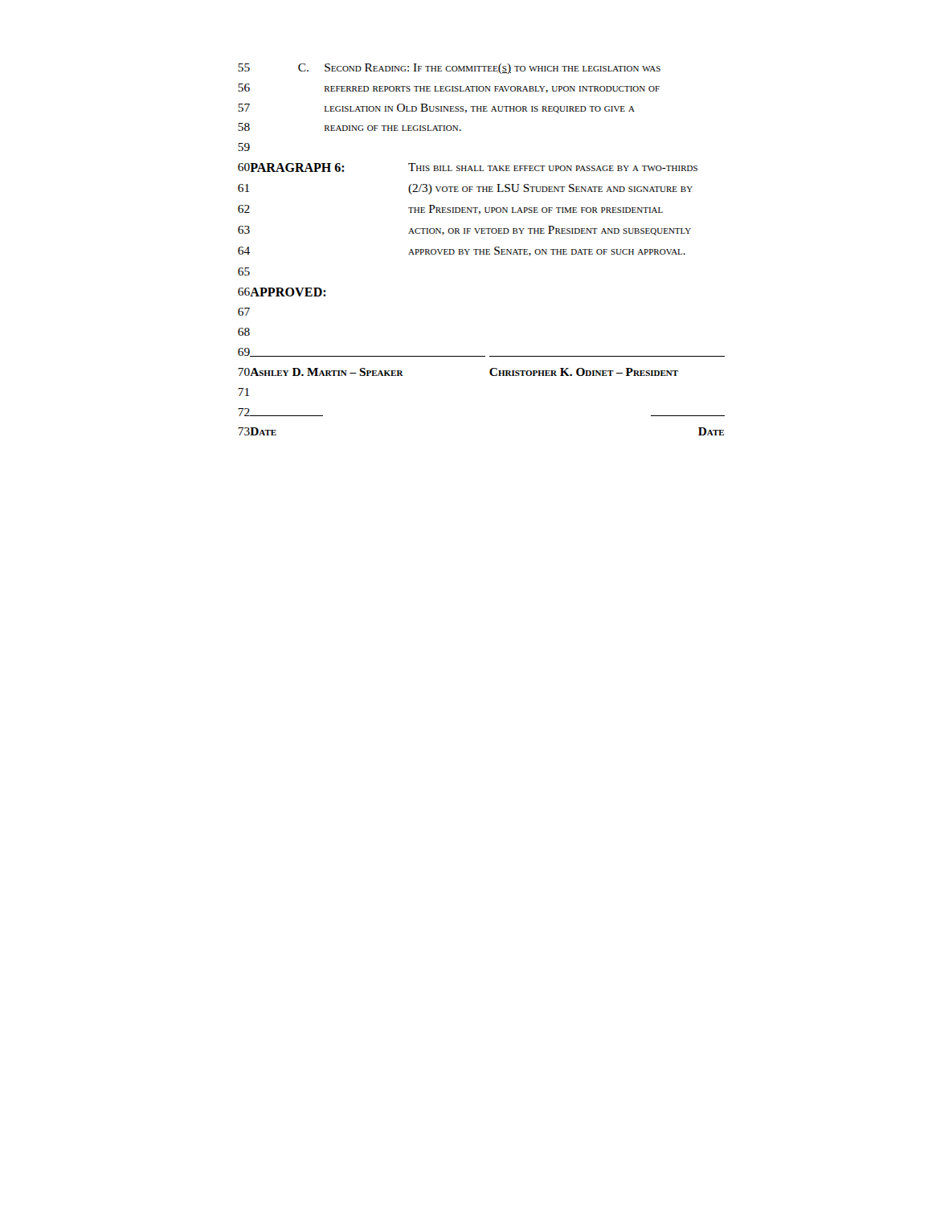| 55 | C. Second Reading: If the committee (s) to which the legislation was |
| 56 | referred reports the legislation favorably, upon introduction of |
| 57 | legislation in Old Business, the author is required to give a |
| 58 | reading of the legislation. |
| 59 | |
| 60 | PARAGRAPH 6: This bill shall take effect upon passage by a two‑thirds |
| 61 | (2/3) vote of the LSU Student Senate and signature by |
| 62 | the President, upon lapse of time for presidential |
| 63 | action, or if vetoed by the President and subsequently |
| 64 | approved by the Senate, on the date of such approval. |
| 65 | |
| 66 | APPROVED: |
| 67 | |
| 68 | |
| 69 | |
| 70 | Ashley D. Martin – Speaker Christopher K. Odinet – President |
| 71 | |
| 72 | |
| 73 | Date Date |